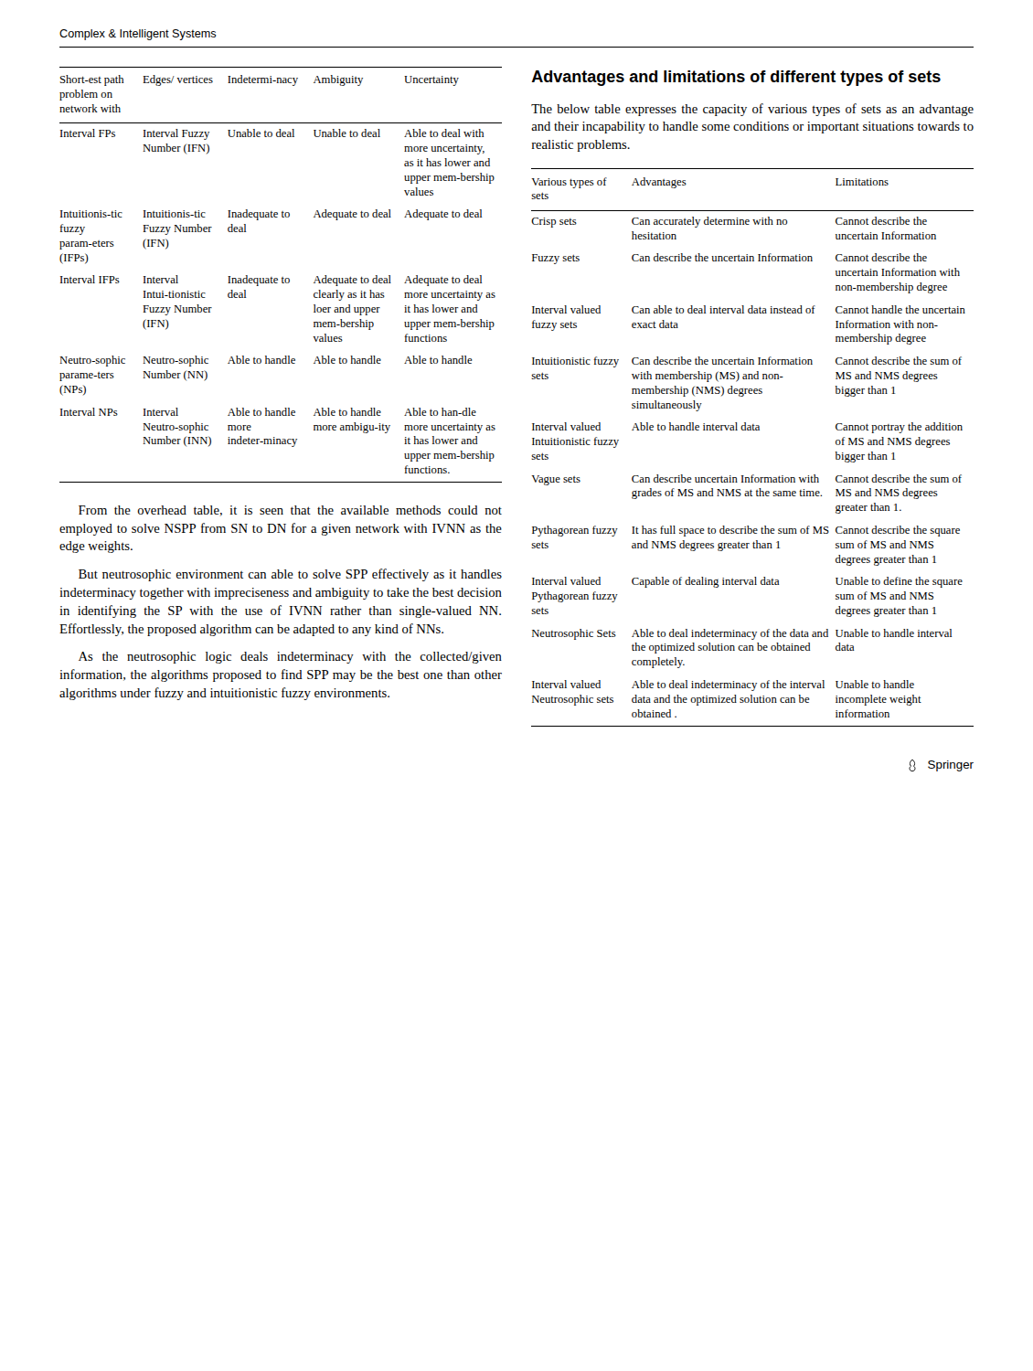Complex & Intelligent Systems
| Short‑est path problem on network with | Edges/ vertices | Indetermi‑nacy | Ambiguity | Uncertainty |
| --- | --- | --- | --- | --- |
| Interval FPs | Interval Fuzzy Number (IFN) | Unable to deal | Unable to deal | Able to deal with more uncertainty, as it has lower and upper mem‑bership values |
| Intuitionis‑tic fuzzy param‑eters (IFPs) | Intuitionis‑tic Fuzzy Number (IFN) | Inadequate to deal | Adequate to deal | Adequate to deal |
| Interval IFPs | Interval Intui‑tionistic Fuzzy Number (IFN) | Inadequate to deal | Adequate to deal clearly as it has loer and upper mem‑bership values | Adequate to deal more uncertainty as it has lower and upper mem‑bership functions |
| Neutro‑sophic parame‑ters (NPs) | Neutro‑sophic Number (NN) | Able to handle | Able to handle | Able to handle |
| Interval NPs | Interval Neutro‑sophic Number (INN) | Able to handle more indeter‑minacy | Able to handle more ambigu‑ity | Able to han‑dle more uncertainty as it has lower and upper mem‑bership functions. |
From the overhead table, it is seen that the available methods could not employed to solve NSPP from SN to DN for a given network with IVNN as the edge weights.
But neutrosophic environment can able to solve SPP effectively as it handles indeterminacy together with impreciseness and ambiguity to take the best decision in identifying the SP with the use of IVNN rather than single-valued NN. Effortlessly, the proposed algorithm can be adapted to any kind of NNs.
As the neutrosophic logic deals indeterminacy with the collected/given information, the algorithms proposed to find SPP may be the best one than other algorithms under fuzzy and intuitionistic fuzzy environments.
Advantages and limitations of different types of sets
The below table expresses the capacity of various types of sets as an advantage and their incapability to handle some conditions or important situations towards to realistic problems.
| Various types of sets | Advantages | Limitations |
| --- | --- | --- |
| Crisp sets | Can accurately determine with no hesitation | Cannot describe the uncertain Information |
| Fuzzy sets | Can describe the uncertain Information | Cannot describe the uncertain Information with non-membership degree |
| Interval valued fuzzy sets | Can able to deal interval data instead of exact data | Cannot handle the uncertain Information with non-membership degree |
| Intuitionistic fuzzy sets | Can describe the uncertain Information with membership (MS) and non-membership (NMS) degrees simultaneously | Cannot describe the sum of MS and NMS degrees bigger than 1 |
| Interval valued Intuitionistic fuzzy sets | Able to handle interval data | Cannot portray the addition of MS and NMS degrees bigger than 1 |
| Vague sets | Can describe uncertain Information with grades of MS and NMS at the same time. | Cannot describe the sum of MS and NMS degrees greater than 1. |
| Pythagorean fuzzy sets | It has full space to describe the sum of MS and NMS degrees greater than 1 | Cannot describe the square sum of MS and NMS degrees greater than 1 |
| Interval valued Pythagorean fuzzy sets | Capable of dealing interval data | Unable to define the square sum of MS and NMS degrees greater than 1 |
| Neutrosophic Sets | Able to deal indeterminacy of the data and the optimized solution can be obtained completely. | Unable to handle interval data |
| Interval valued Neutrosophic sets | Able to deal indeterminacy of the interval data and the optimized solution can be obtained . | Unable to handle incomplete weight information |
Springer